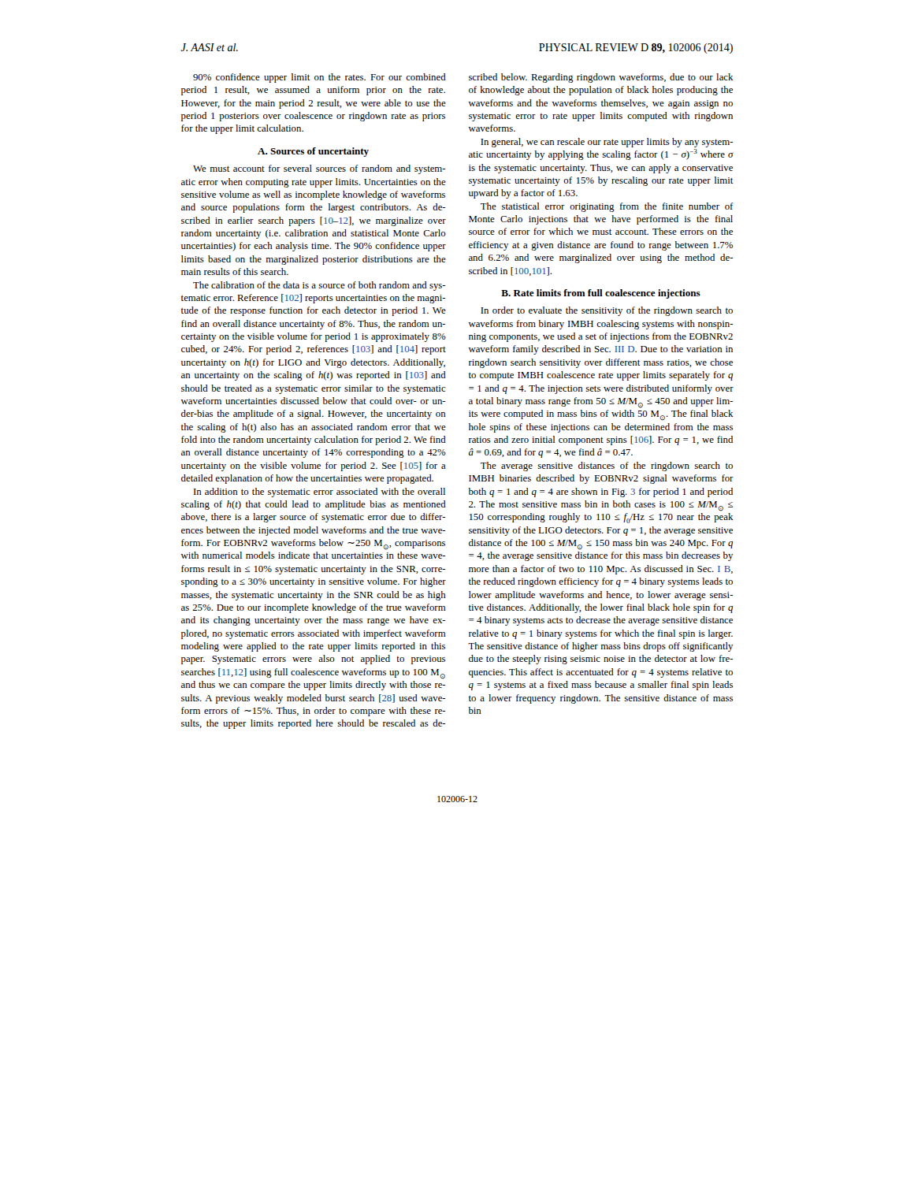J. AASI et al.
PHYSICAL REVIEW D 89, 102006 (2014)
90% confidence upper limit on the rates. For our combined period 1 result, we assumed a uniform prior on the rate. However, for the main period 2 result, we were able to use the period 1 posteriors over coalescence or ringdown rate as priors for the upper limit calculation.
A. Sources of uncertainty
We must account for several sources of random and systematic error when computing rate upper limits. Uncertainties on the sensitive volume as well as incomplete knowledge of waveforms and source populations form the largest contributors. As described in earlier search papers [10–12], we marginalize over random uncertainty (i.e. calibration and statistical Monte Carlo uncertainties) for each analysis time. The 90% confidence upper limits based on the marginalized posterior distributions are the main results of this search.
The calibration of the data is a source of both random and systematic error. Reference [102] reports uncertainties on the magnitude of the response function for each detector in period 1. We find an overall distance uncertainty of 8%. Thus, the random uncertainty on the visible volume for period 1 is approximately 8% cubed, or 24%. For period 2, references [103] and [104] report uncertainty on h(t) for LIGO and Virgo detectors. Additionally, an uncertainty on the scaling of h(t) was reported in [103] and should be treated as a systematic error similar to the systematic waveform uncertainties discussed below that could over- or under-bias the amplitude of a signal. However, the uncertainty on the scaling of h(t) also has an associated random error that we fold into the random uncertainty calculation for period 2. We find an overall distance uncertainty of 14% corresponding to a 42% uncertainty on the visible volume for period 2. See [105] for a detailed explanation of how the uncertainties were propagated.
In addition to the systematic error associated with the overall scaling of h(t) that could lead to amplitude bias as mentioned above, there is a larger source of systematic error due to differences between the injected model waveforms and the true waveform. For EOBNRv2 waveforms below ∼250 M⊙, comparisons with numerical models indicate that uncertainties in these waveforms result in ≤ 10% systematic uncertainty in the SNR, corresponding to a ≤ 30% uncertainty in sensitive volume. For higher masses, the systematic uncertainty in the SNR could be as high as 25%. Due to our incomplete knowledge of the true waveform and its changing uncertainty over the mass range we have explored, no systematic errors associated with imperfect waveform modeling were applied to the rate upper limits reported in this paper. Systematic errors were also not applied to previous searches [11,12] using full coalescence waveforms up to 100 M⊙ and thus we can compare the upper limits directly with those results. A previous weakly modeled burst search [28] used waveform errors of ∼15%. Thus, in order to compare with these results, the upper limits reported here should be rescaled as described below. Regarding ringdown waveforms, due to our lack of knowledge about the population of black holes producing the waveforms and the waveforms themselves, we again assign no systematic error to rate upper limits computed with ringdown waveforms.
In general, we can rescale our rate upper limits by any systematic uncertainty by applying the scaling factor (1 − σ)−3 where σ is the systematic uncertainty. Thus, we can apply a conservative systematic uncertainty of 15% by rescaling our rate upper limit upward by a factor of 1.63.
The statistical error originating from the finite number of Monte Carlo injections that we have performed is the final source of error for which we must account. These errors on the efficiency at a given distance are found to range between 1.7% and 6.2% and were marginalized over using the method described in [100,101].
B. Rate limits from full coalescence injections
In order to evaluate the sensitivity of the ringdown search to waveforms from binary IMBH coalescing systems with nonspinning components, we used a set of injections from the EOBNRv2 waveform family described in Sec. III D. Due to the variation in ringdown search sensitivity over different mass ratios, we chose to compute IMBH coalescence rate upper limits separately for q = 1 and q = 4. The injection sets were distributed uniformly over a total binary mass range from 50 ≤ M/M⊙ ≤ 450 and upper limits were computed in mass bins of width 50 M⊙. The final black hole spins of these injections can be determined from the mass ratios and zero initial component spins [106]. For q = 1, we find â = 0.69, and for q = 4, we find â = 0.47.
The average sensitive distances of the ringdown search to IMBH binaries described by EOBNRv2 signal waveforms for both q = 1 and q = 4 are shown in Fig. 3 for period 1 and period 2. The most sensitive mass bin in both cases is 100 ≤ M/M⊙ ≤ 150 corresponding roughly to 110 ≤ f0/Hz ≤ 170 near the peak sensitivity of the LIGO detectors. For q = 1, the average sensitive distance of the 100 ≤ M/M⊙ ≤ 150 mass bin was 240 Mpc. For q = 4, the average sensitive distance for this mass bin decreases by more than a factor of two to 110 Mpc. As discussed in Sec. I B, the reduced ringdown efficiency for q = 4 binary systems leads to lower amplitude waveforms and hence, to lower average sensitive distances. Additionally, the lower final black hole spin for q = 4 binary systems acts to decrease the average sensitive distance relative to q = 1 binary systems for which the final spin is larger. The sensitive distance of higher mass bins drops off significantly due to the steeply rising seismic noise in the detector at low frequencies. This affect is accentuated for q = 4 systems relative to q = 1 systems at a fixed mass because a smaller final spin leads to a lower frequency ringdown. The sensitive distance of mass bin
102006-12